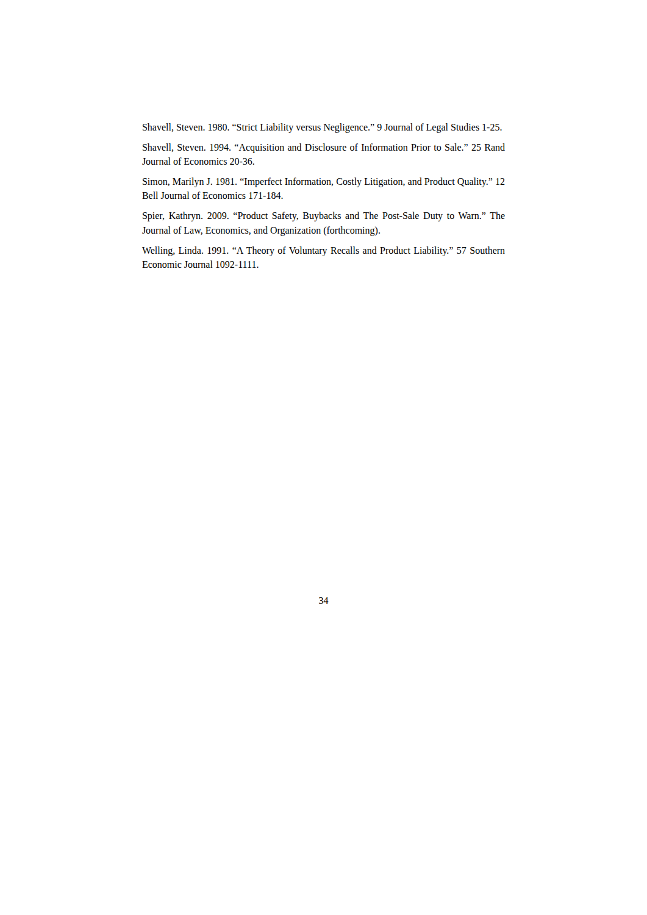Shavell, Steven. 1980. “Strict Liability versus Negligence.” 9 Journal of Legal Studies 1-25.
Shavell, Steven. 1994. “Acquisition and Disclosure of Information Prior to Sale.” 25 Rand Journal of Economics 20-36.
Simon, Marilyn J. 1981. “Imperfect Information, Costly Litigation, and Product Quality.” 12 Bell Journal of Economics 171-184.
Spier, Kathryn. 2009. “Product Safety, Buybacks and The Post-Sale Duty to Warn.” The Journal of Law, Economics, and Organization (forthcoming).
Welling, Linda. 1991. “A Theory of Voluntary Recalls and Product Liability.” 57 Southern Economic Journal 1092-1111.
34